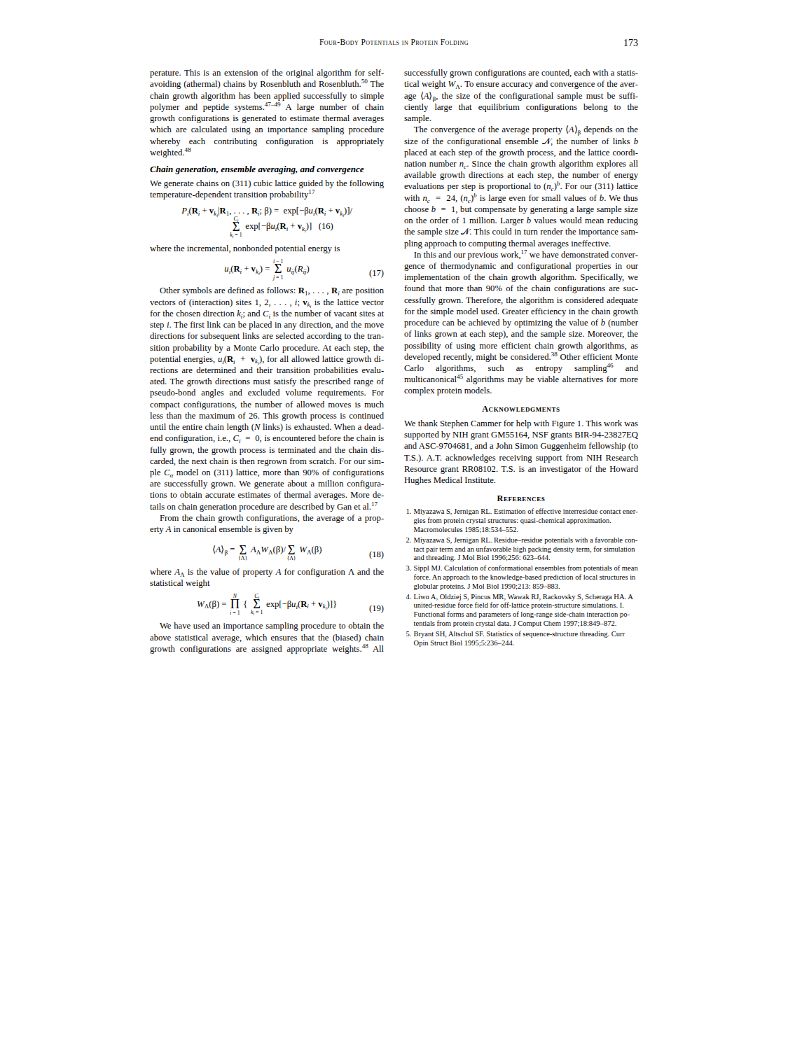Four-Body Potentials in Protein Folding 173
perature. This is an extension of the original algorithm for self-avoiding (athermal) chains by Rosenbluth and Rosenbluth.50 The chain growth algorithm has been applied successfully to simple polymer and peptide systems.47–49 A large number of chain growth configurations is generated to estimate thermal averages which are calculated using an importance sampling procedure whereby each contributing configuration is appropriately weighted.48
Chain generation, ensemble averaging, and convergence
We generate chains on (311) cubic lattice guided by the following temperature-dependent transition probability17
Pi(Ri + vki|R1, . . . , Ri; β) = exp[−βui(Ri + vki)]/ Ci Σki = 1 exp[−βui(Ri + vki)] (16)
where the incremental, nonbonded potential energy is
ui(Ri + vki) = i − 1 Σj = 1 uij(Rij) (17)
Other symbols are defined as follows: R1, . . . , Ri are position vectors of (interaction) sites 1, 2, . . . , i; vki is the lattice vector for the chosen direction ki; and Ci is the number of vacant sites at step i. The first link can be placed in any direction, and the move directions for subsequent links are selected according to the transition probability by a Monte Carlo procedure. At each step, the potential energies, ui(Ri + vki), for all allowed lattice growth directions are determined and their transition probabilities evaluated. The growth directions must satisfy the prescribed range of pseudo-bond angles and excluded volume requirements. For compact configurations, the number of allowed moves is much less than the maximum of 26. This growth process is continued until the entire chain length (N links) is exhausted. When a dead-end configuration, i.e., Ci = 0, is encountered before the chain is fully grown, the growth process is terminated and the chain discarded, the next chain is then regrown from scratch. For our simple Cα model on (311) lattice, more than 90% of configurations are successfully grown. We generate about a million configurations to obtain accurate estimates of thermal averages. More details on chain generation procedure are described by Gan et al.17
From the chain growth configurations, the average of a property A in canonical ensemble is given by
⟨A⟩β = Σ{Λ} AΛWΛ(β)/ Σ{Λ} WΛ(β) (18)
where AΛ is the value of property A for configuration Λ and the statistical weight
WΛ(β) = NΠi = 1 { Ci Σki = 1 exp[−βui(Ri + vki)]} (19)
We have used an importance sampling procedure to obtain the above statistical average, which ensures that the (biased) chain growth configurations are assigned appropriate weights.48 All successfully grown configurations are counted, each with a statistical weight WΛ. To ensure accuracy and convergence of the average ⟨A⟩β, the size of the configurational sample must be sufficiently large that equilibrium configurations belong to the sample.
The convergence of the average property ⟨A⟩β depends on the size of the configurational ensemble 𝒩, the number of links b placed at each step of the growth process, and the lattice coordination number nc. Since the chain growth algorithm explores all available growth directions at each step, the number of energy evaluations per step is proportional to (nc)b. For our (311) lattice with nc = 24, (nc)b is large even for small values of b. We thus choose b = 1, but compensate by generating a large sample size on the order of 1 million. Larger b values would mean reducing the sample size 𝒩. This could in turn render the importance sampling approach to computing thermal averages ineffective.
In this and our previous work,17 we have demonstrated convergence of thermodynamic and configurational properties in our implementation of the chain growth algorithm. Specifically, we found that more than 90% of the chain configurations are successfully grown. Therefore, the algorithm is considered adequate for the simple model used. Greater efficiency in the chain growth procedure can be achieved by optimizing the value of b (number of links grown at each step), and the sample size. Moreover, the possibility of using more efficient chain growth algorithms, as developed recently, might be considered.38 Other efficient Monte Carlo algorithms, such as entropy sampling46 and multicanonical45 algorithms may be viable alternatives for more complex protein models.
Acknowledgments
We thank Stephen Cammer for help with Figure 1. This work was supported by NIH grant GM55164, NSF grants BIR-94-23827EQ and ASC-9704681, and a John Simon Guggenheim fellowship (to T.S.). A.T. acknowledges receiving support from NIH Research Resource grant RR08102. T.S. is an investigator of the Howard Hughes Medical Institute.
References
Miyazawa S, Jernigan RL. Estimation of effective interresidue contact energies from protein crystal structures: quasi-chemical approximation. Macromolecules 1985;18:534–552.
Miyazawa S, Jernigan RL. Residue–residue potentials with a favorable contact pair term and an unfavorable high packing density term, for simulation and threading. J Mol Biol 1996;256: 623–644.
Sippl MJ. Calculation of conformational ensembles from potentials of mean force. An approach to the knowledge-based prediction of local structures in globular proteins. J Mol Biol 1990;213: 859–883.
Liwo A, Oldziej S, Pincus MR, Wawak RJ, Rackovsky S, Scheraga HA. A united-residue force field for off-lattice protein-structure simulations. I. Functional forms and parameters of long-range side-chain interaction potentials from protein crystal data. J Comput Chem 1997;18:849–872.
Bryant SH, Altschul SF. Statistics of sequence-structure threading. Curr Opin Struct Biol 1995;5:236–244.